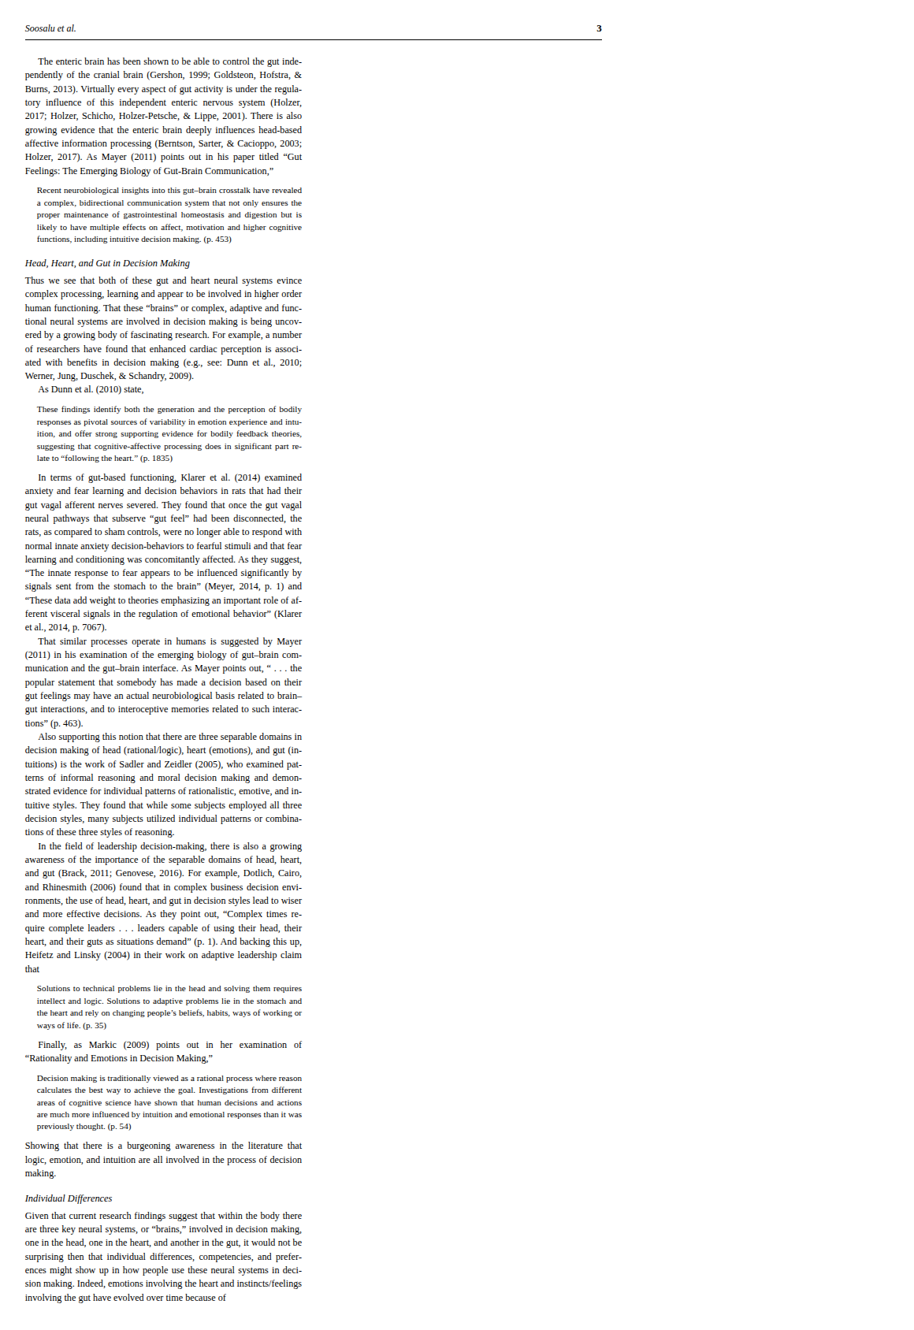Soosalu et al. 3
The enteric brain has been shown to be able to control the gut independently of the cranial brain (Gershon, 1999; Goldsteon, Hofstra, & Burns, 2013). Virtually every aspect of gut activity is under the regulatory influence of this independent enteric nervous system (Holzer, 2017; Holzer, Schicho, Holzer-Petsche, & Lippe, 2001). There is also growing evidence that the enteric brain deeply influences head-based affective information processing (Berntson, Sarter, & Cacioppo, 2003; Holzer, 2017). As Mayer (2011) points out in his paper titled “Gut Feelings: The Emerging Biology of Gut-Brain Communication,”
Recent neurobiological insights into this gut–brain crosstalk have revealed a complex, bidirectional communication system that not only ensures the proper maintenance of gastrointestinal homeostasis and digestion but is likely to have multiple effects on affect, motivation and higher cognitive functions, including intuitive decision making. (p. 453)
Head, Heart, and Gut in Decision Making
Thus we see that both of these gut and heart neural systems evince complex processing, learning and appear to be involved in higher order human functioning. That these “brains” or complex, adaptive and functional neural systems are involved in decision making is being uncovered by a growing body of fascinating research. For example, a number of researchers have found that enhanced cardiac perception is associated with benefits in decision making (e.g., see: Dunn et al., 2010; Werner, Jung, Duschek, & Schandry, 2009).
As Dunn et al. (2010) state,
These findings identify both the generation and the perception of bodily responses as pivotal sources of variability in emotion experience and intuition, and offer strong supporting evidence for bodily feedback theories, suggesting that cognitive-affective processing does in significant part relate to “following the heart.” (p. 1835)
In terms of gut-based functioning, Klarer et al. (2014) examined anxiety and fear learning and decision behaviors in rats that had their gut vagal afferent nerves severed. They found that once the gut vagal neural pathways that subserve “gut feel” had been disconnected, the rats, as compared to sham controls, were no longer able to respond with normal innate anxiety decision-behaviors to fearful stimuli and that fear learning and conditioning was concomitantly affected. As they suggest, “The innate response to fear appears to be influenced significantly by signals sent from the stomach to the brain” (Meyer, 2014, p. 1) and “These data add weight to theories emphasizing an important role of afferent visceral signals in the regulation of emotional behavior” (Klarer et al., 2014, p. 7067).
That similar processes operate in humans is suggested by Mayer (2011) in his examination of the emerging biology of gut–brain communication and the gut–brain interface. As Mayer points out, “ . . . the popular statement that somebody has made a decision based on their gut feelings may have an actual neurobiological basis related to brain–gut interactions, and to interoceptive memories related to such interactions” (p. 463).
Also supporting this notion that there are three separable domains in decision making of head (rational/logic), heart (emotions), and gut (intuitions) is the work of Sadler and Zeidler (2005), who examined patterns of informal reasoning and moral decision making and demonstrated evidence for individual patterns of rationalistic, emotive, and intuitive styles. They found that while some subjects employed all three decision styles, many subjects utilized individual patterns or combinations of these three styles of reasoning.
In the field of leadership decision-making, there is also a growing awareness of the importance of the separable domains of head, heart, and gut (Brack, 2011; Genovese, 2016). For example, Dotlich, Cairo, and Rhinesmith (2006) found that in complex business decision environments, the use of head, heart, and gut in decision styles lead to wiser and more effective decisions. As they point out, “Complex times require complete leaders . . . leaders capable of using their head, their heart, and their guts as situations demand” (p. 1). And backing this up, Heifetz and Linsky (2004) in their work on adaptive leadership claim that
Solutions to technical problems lie in the head and solving them requires intellect and logic. Solutions to adaptive problems lie in the stomach and the heart and rely on changing people’s beliefs, habits, ways of working or ways of life. (p. 35)
Finally, as Markic (2009) points out in her examination of “Rationality and Emotions in Decision Making,”
Decision making is traditionally viewed as a rational process where reason calculates the best way to achieve the goal. Investigations from different areas of cognitive science have shown that human decisions and actions are much more influenced by intuition and emotional responses than it was previously thought. (p. 54)
Showing that there is a burgeoning awareness in the literature that logic, emotion, and intuition are all involved in the process of decision making.
Individual Differences
Given that current research findings suggest that within the body there are three key neural systems, or “brains,” involved in decision making, one in the head, one in the heart, and another in the gut, it would not be surprising then that individual differences, competencies, and preferences might show up in how people use these neural systems in decision making. Indeed, emotions involving the heart and instincts/feelings involving the gut have evolved over time because of